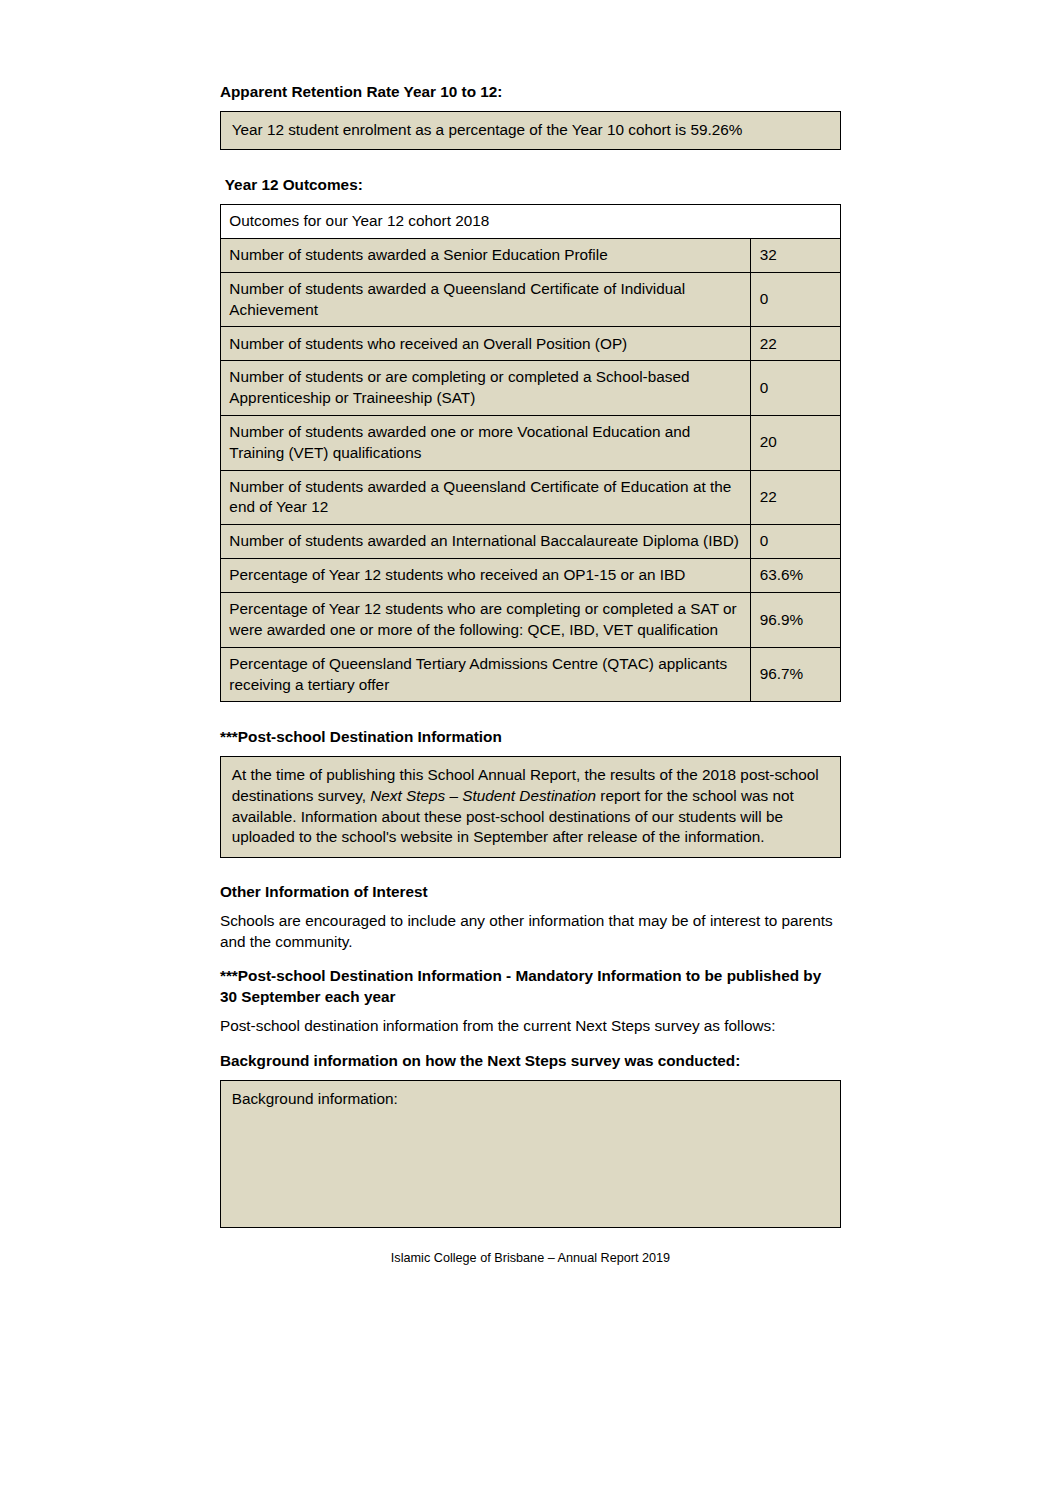Apparent Retention Rate Year 10 to 12:
Year 12 student enrolment as a percentage of the Year 10 cohort is 59.26%
Year 12 Outcomes:
| Outcomes for our Year 12 cohort 2018 |
| Number of students awarded a Senior Education Profile | 32 |
| Number of students awarded a Queensland Certificate of Individual Achievement | 0 |
| Number of students who received an Overall Position (OP) | 22 |
| Number of students or are completing or completed a School-based Apprenticeship or Traineeship (SAT) | 0 |
| Number of students awarded one or more Vocational Education and Training (VET) qualifications | 20 |
| Number of students awarded a Queensland Certificate of Education at the end of Year 12 | 22 |
| Number of students awarded an International Baccalaureate Diploma (IBD) | 0 |
| Percentage of Year 12 students who received an OP1-15 or an IBD | 63.6% |
| Percentage of Year 12 students who are completing or completed a SAT or were awarded one or more of the following: QCE, IBD, VET qualification | 96.9% |
| Percentage of Queensland Tertiary Admissions Centre (QTAC) applicants receiving a tertiary offer | 96.7% |
***Post-school Destination Information
At the time of publishing this School Annual Report, the results of the 2018 post-school destinations survey, Next Steps – Student Destination report for the school was not available. Information about these post-school destinations of our students will be uploaded to the school's website in September after release of the information.
Other Information of Interest
Schools are encouraged to include any other information that may be of interest to parents and the community.
***Post-school Destination Information - Mandatory Information to be published by 30 September each year
Post-school destination information from the current Next Steps survey as follows:
Background information on how the Next Steps survey was conducted:
Background information:
Islamic College of Brisbane – Annual Report 2019